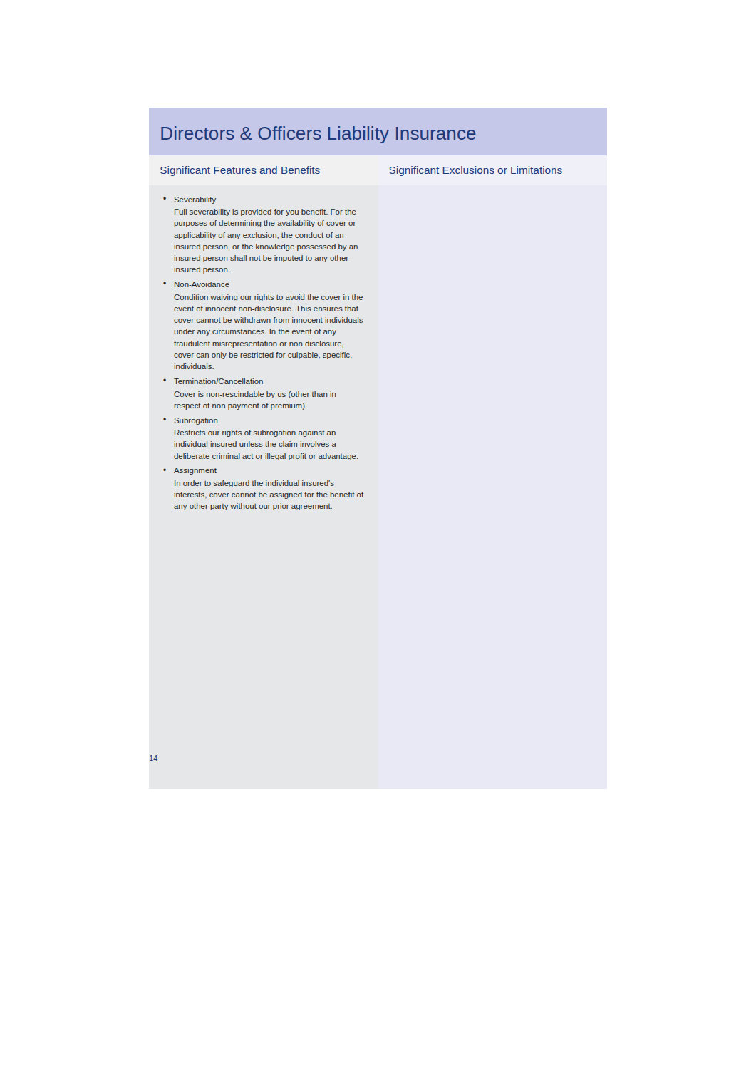Directors & Officers Liability Insurance
| Significant Features and Benefits Severability Full severability is provided for you benefit. For the purposes of determining the availability of cover or applicability of any exclusion, the conduct of an insured person, or the knowledge possessed by an insured person shall not be imputed to any other insured person. Non-Avoidance Condition waiving our rights to avoid the cover in the event of innocent non-disclosure. This ensures that cover cannot be withdrawn from innocent individuals under any circumstances. In the event of any fraudulent misrepresentation or non disclosure, cover can only be restricted for culpable, specific, individuals. Termination/Cancellation Cover is non-rescindable by us (other than in respect of non payment of premium). Subrogation Restricts our rights of subrogation against an individual insured unless the claim involves a deliberate criminal act or illegal profit or advantage. Assignment In order to safeguard the individual insured's interests, cover cannot be assigned for the benefit of any other party without our prior agreement. | Significant Exclusions or Limitations |
14